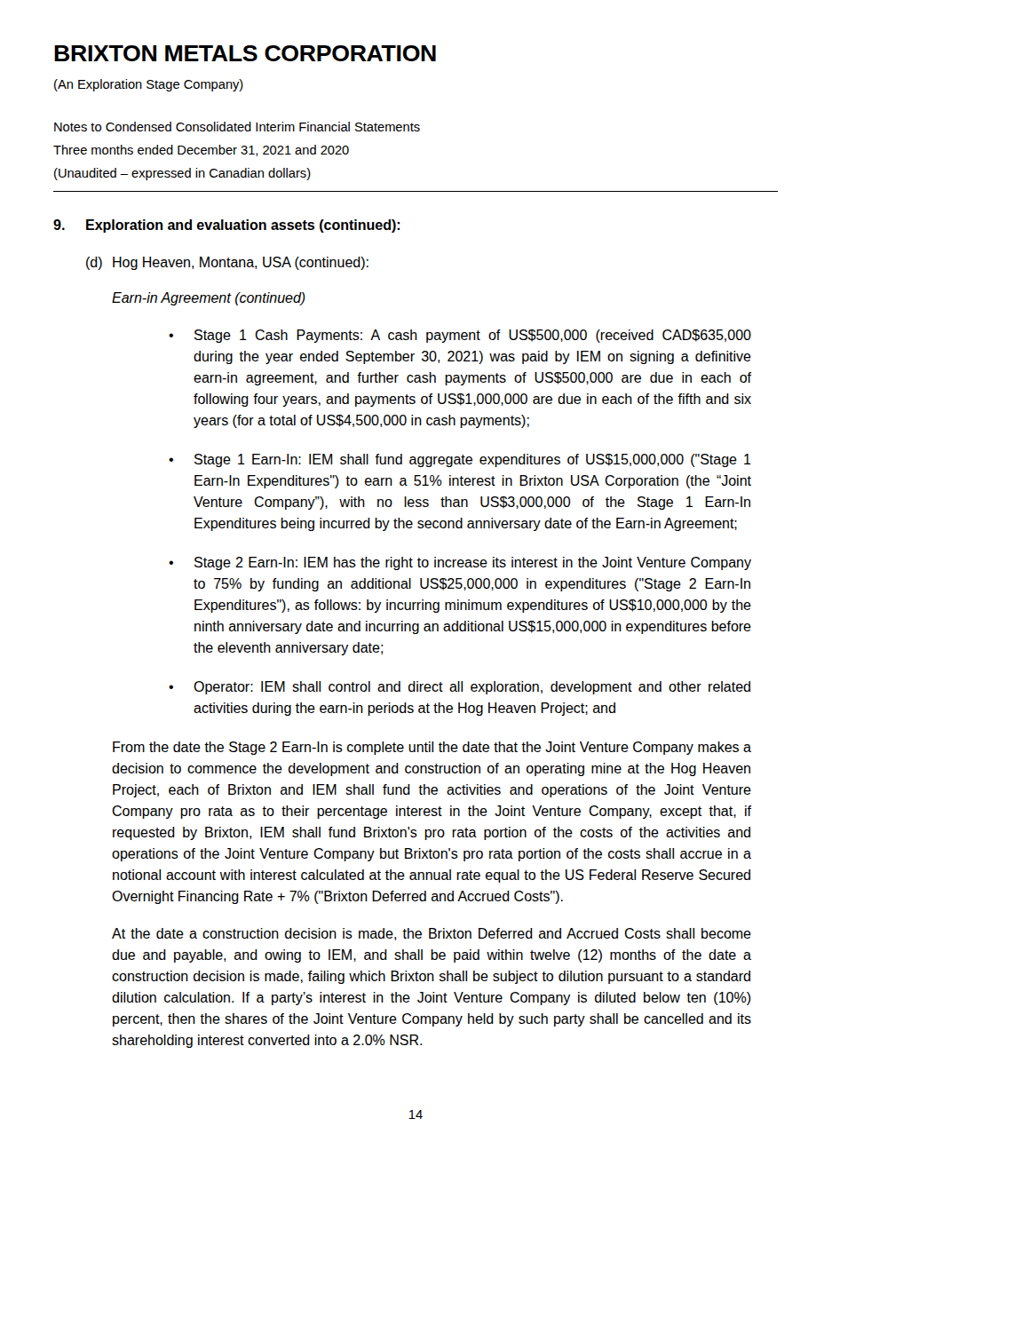BRIXTON METALS CORPORATION
(An Exploration Stage Company)
Notes to Condensed Consolidated Interim Financial Statements
Three months ended December 31, 2021 and 2020
(Unaudited – expressed in Canadian dollars)
9.
Exploration and evaluation assets (continued):
(d)
Hog Heaven, Montana, USA (continued):
Earn-in Agreement (continued)
• Stage 1 Cash Payments: A cash payment of US$500,000 (received CAD$635,000 during the year ended September 30, 2021) was paid by IEM on signing a definitive earn-in agreement, and further cash payments of US$500,000 are due in each of following four years, and payments of US$1,000,000 are due in each of the fifth and six years (for a total of US$4,500,000 in cash payments);
• Stage 1 Earn-In: IEM shall fund aggregate expenditures of US$15,000,000 ("Stage 1 Earn-In Expenditures") to earn a 51% interest in Brixton USA Corporation (the “Joint Venture Company”), with no less than US$3,000,000 of the Stage 1 Earn-In Expenditures being incurred by the second anniversary date of the Earn-in Agreement;
• Stage 2 Earn-In: IEM has the right to increase its interest in the Joint Venture Company to 75% by funding an additional US$25,000,000 in expenditures ("Stage 2 Earn-In Expenditures"), as follows: by incurring minimum expenditures of US$10,000,000 by the ninth anniversary date and incurring an additional US$15,000,000 in expenditures before the eleventh anniversary date;
• Operator: IEM shall control and direct all exploration, development and other related activities during the earn-in periods at the Hog Heaven Project; and
From the date the Stage 2 Earn-In is complete until the date that the Joint Venture Company makes a decision to commence the development and construction of an operating mine at the Hog Heaven Project, each of Brixton and IEM shall fund the activities and operations of the Joint Venture Company pro rata as to their percentage interest in the Joint Venture Company, except that, if requested by Brixton, IEM shall fund Brixton's pro rata portion of the costs of the activities and operations of the Joint Venture Company but Brixton's pro rata portion of the costs shall accrue in a notional account with interest calculated at the annual rate equal to the US Federal Reserve Secured Overnight Financing Rate + 7% ("Brixton Deferred and Accrued Costs").
At the date a construction decision is made, the Brixton Deferred and Accrued Costs shall become due and payable, and owing to IEM, and shall be paid within twelve (12) months of the date a construction decision is made, failing which Brixton shall be subject to dilution pursuant to a standard dilution calculation. If a party’s interest in the Joint Venture Company is diluted below ten (10%) percent, then the shares of the Joint Venture Company held by such party shall be cancelled and its shareholding interest converted into a 2.0% NSR.
14